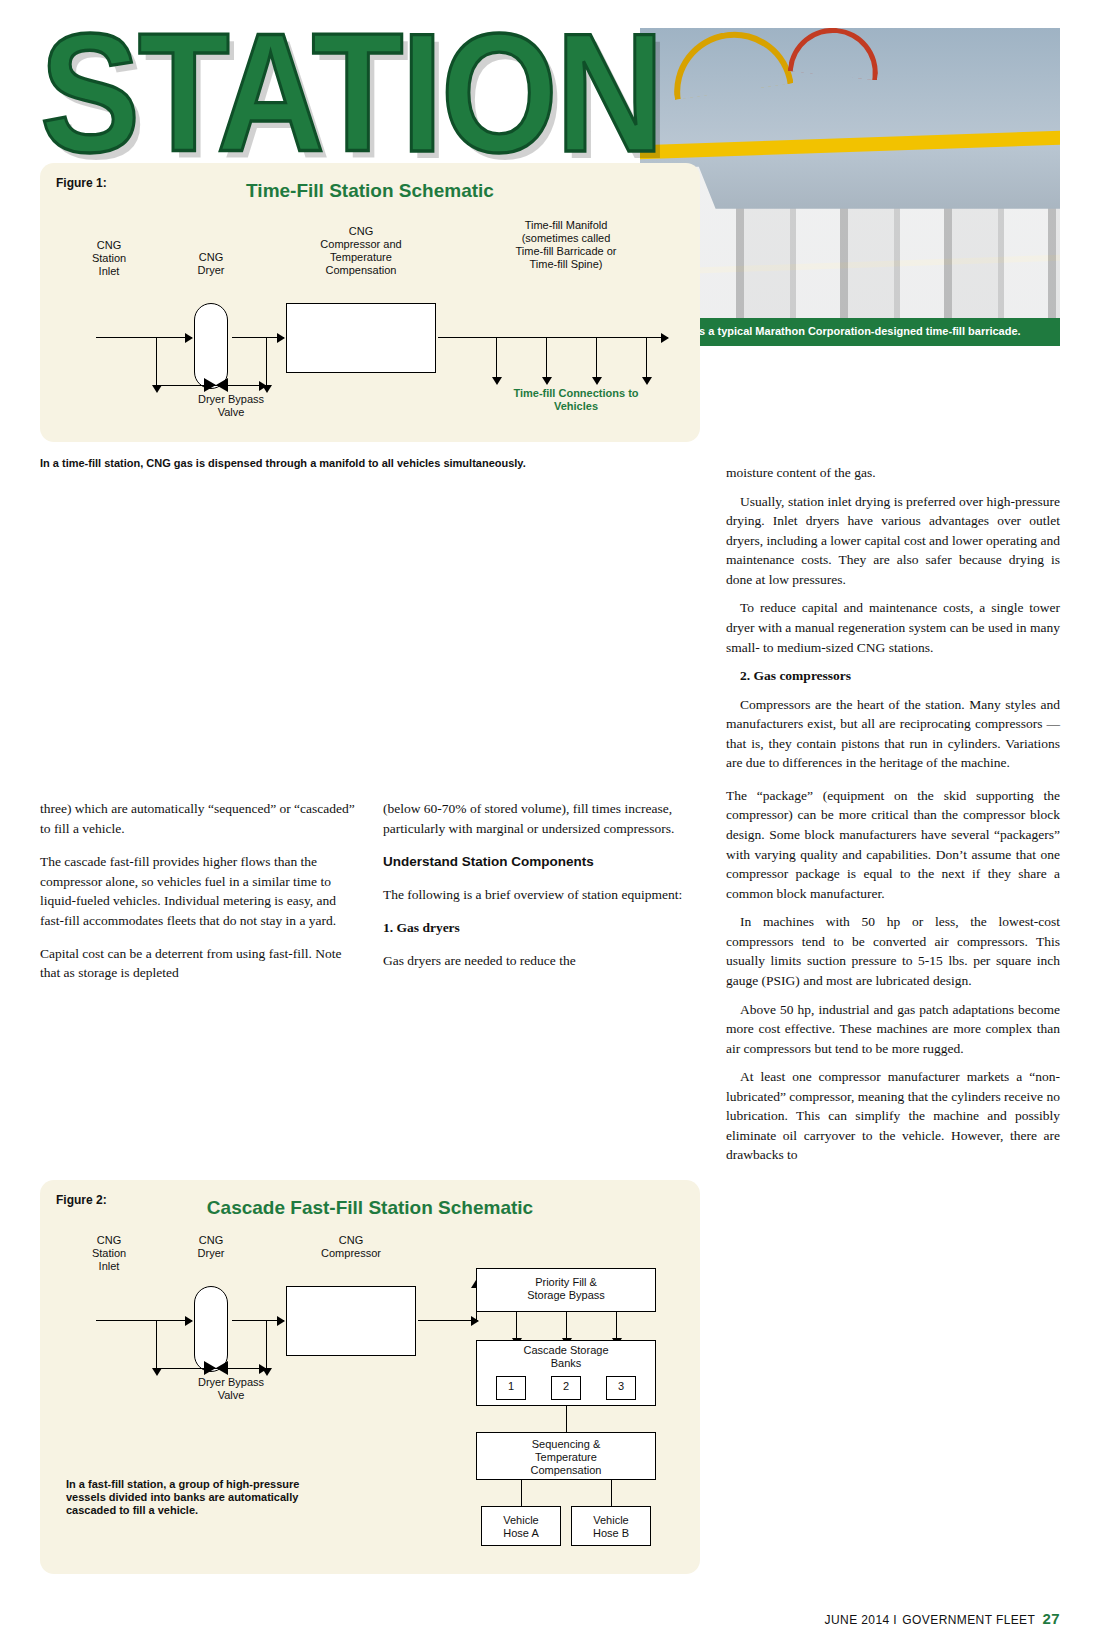Pictured is a typical Marathon Corporation-designed time-fill barricade.
STATION
Figure 1:
Time-Fill Station Schematic
CNG
Station
Inlet
CNG
Dryer
CNG
Compressor and
Temperature
Compensation
Time-fill Manifold
(sometimes called
Time-fill Barricade or
Time-fill Spine)
Dryer Bypass
Valve
Time-fill Connections to
Vehicles
In a time-fill station, CNG gas is dispensed through a manifold to all vehicles simultaneously.
moisture content of the gas.
Usually, station inlet drying is preferred over high-pressure drying. Inlet dryers have various advantages over outlet dryers, including a lower capital cost and lower operating and maintenance costs. They are also safer because drying is done at low pressures.
To reduce capital and maintenance costs, a single tower dryer with a manual regeneration system can be used in many small- to medium-sized CNG stations.
2. Gas compressors
Compressors are the heart of the station. Many styles and manufacturers exist, but all are reciprocating compressors — that is, they contain pistons that run in cylinders. Variations are due to differences in the heritage of the machine.
three) which are automatically “sequenced” or “cascaded” to fill a vehicle.
The cascade fast-fill provides higher flows than the compressor alone, so vehicles fuel in a similar time to liquid-fueled vehicles. Individual metering is easy, and fast-fill accommodates fleets that do not stay in a yard.
Capital cost can be a deterrent from using fast-fill. Note that as storage is depleted
(below 60-70% of stored volume), fill times increase, particularly with marginal or undersized compressors.
Understand Station Components
The following is a brief overview of station equipment:
1. Gas dryers
Gas dryers are needed to reduce the
The “package” (equipment on the skid supporting the compressor) can be more critical than the compressor block design. Some block manufacturers have several “packagers” with varying quality and capabilities. Don’t assume that one compressor package is equal to the next if they share a common block manufacturer.
In machines with 50 hp or less, the lowest-cost compressors tend to be converted air compressors. This usually limits suction pressure to 5-15 lbs. per square inch gauge (PSIG) and most are lubricated design.
Above 50 hp, industrial and gas patch adaptations become more cost effective. These machines are more complex than air compressors but tend to be more rugged.
At least one compressor manufacturer markets a “non-lubricated” compressor, meaning that the cylinders receive no lubrication. This can simplify the machine and possibly eliminate oil carryover to the vehicle. However, there are drawbacks to
Figure 2:
Cascade Fast-Fill Station Schematic
CNG
Station
Inlet
CNG
Dryer
CNG
Compressor
Dryer Bypass
Valve
Priority Fill &
Storage Bypass
Cascade Storage
Banks
1
2
3
Sequencing &
Temperature
Compensation
Vehicle
Hose A
Vehicle
Hose B
In a fast-fill station, a group of high-pressure
vessels divided into banks are automatically
cascaded to fill a vehicle.
JUNE 2014 I GOVERNMENT FLEET 27